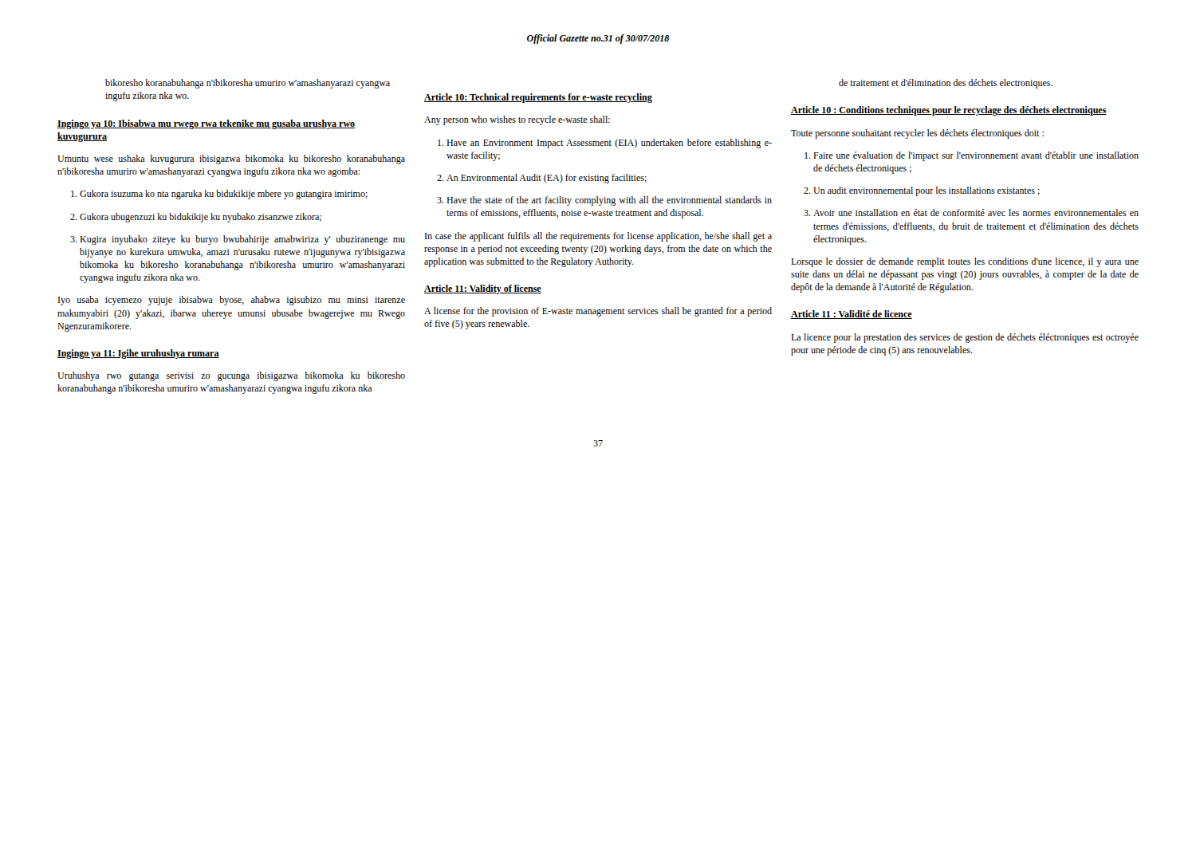Official Gazette no.31 of 30/07/2018
| bikoresho koranabuhanga n'ibikoresha umuriro w'amashanyarazi cyangwa ingufu zikora nka wo. Ingingo ya 10: Ibisabwa mu rwego rwa tekenike mu gusaba urushya rwo kuvugurura Umuntu wese ushaka kuvugurura ibisigazwa bikomoka ku bikoresho koranabuhanga n'ibikoresha umuriro w'amashanyarazi cyangwa ingufu zikora nka wo agomba: Gukora isuzuma ko nta ngaruka ku bidukikije mbere yo gutangira imirimo; Gukora ubugenzuzi ku bidukikije ku nyubako zisanzwe zikora; Kugira inyubako ziteye ku buryo bwubahirije amabwiriza y' ubuziranenge mu bijyanye no kurekura umwuka, amazi n'urusaku rutewe n'ijugunywa ry'ibisigazwa bikomoka ku bikoresho koranabuhanga n'ibikoresha umuriro w'amashanyarazi cyangwa ingufu zikora nka wo. Iyo usaba icyemezo yujuje ibisabwa byose, ahabwa igisubizo mu minsi itarenze makumyabiri (20) y'akazi, ibarwa uhereye umunsi ubusabe bwagerejwe mu Rwego Ngenzuramikorere. Ingingo ya 11: Igihe uruhushya rumara Uruhushya rwo gutanga serivisi zo gucunga ibisigazwa bikomoka ku bikoresho koranabuhanga n'ibikoresha umuriro w'amashanyarazi cyangwa ingufu zikora nka | Article 10: Technical requirements for e-waste recycling Any person who wishes to recycle e-waste shall: Have an Environment Impact Assessment (EIA) undertaken before establishing e-waste facility; An Environmental Audit (EA) for existing facilities; Have the state of the art facility complying with all the environmental standards in terms of emissions, effluents, noise e-waste treatment and disposal. In case the applicant fulfils all the requirements for license application, he/she shall get a response in a period not exceeding twenty (20) working days, from the date on which the application was submitted to the Regulatory Authority. Article 11: Validity of license A license for the provision of E-waste management services shall be granted for a period of five (5) years renewable. | de traitement et d'élimination des déchets electroniques. Article 10 : Conditions techniques pour le recyclage des déchets electroniques Toute personne souhaitant recycler les déchets électroniques doit : Faire une évaluation de l'impact sur l'environnement avant d'établir une installation de déchets électroniques ; Un audit environnemental pour les installations existantes ; Avoir une installation en état de conformité avec les normes environnementales en termes d'émissions, d'effluents, du bruit de traitement et d'élimination des déchets électroniques. Lorsque le dossier de demande remplit toutes les conditions d'une licence, il y aura une suite dans un délai ne dépassant pas vingt (20) jours ouvrables, à compter de la date de depôt de la demande à l'Autorité de Régulation. Article 11 : Validité de licence La licence pour la prestation des services de gestion de déchets éléctroniques est octroyée pour une période de cinq (5) ans renouvelables. |
37